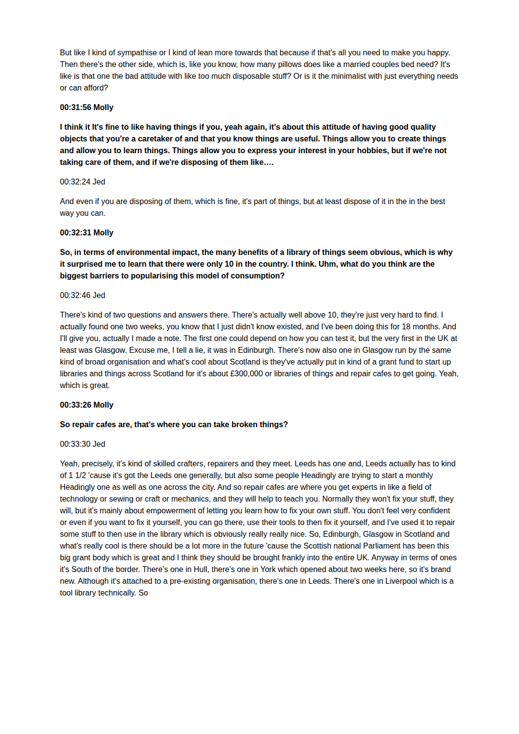But like I kind of sympathise or I kind of lean more towards that because if that's all you need to make you happy. Then there's the other side, which is, like you know, how many pillows does like a married couples bed need? It's like is that one the bad attitude with like too much disposable stuff? Or is it the minimalist with just everything needs or can afford?
00:31:56 Molly
I think it It's fine to like having things if you, yeah again, it's about this attitude of having good quality objects that you're a caretaker of and that you know things are useful. Things allow you to create things and allow you to learn things. Things allow you to express your interest in your hobbies, but if we're not taking care of them, and if we're disposing of them like….
00:32:24 Jed
And even if you are disposing of them, which is fine, it's part of things, but at least dispose of it in the in the best way you can.
00:32:31 Molly
So, in terms of environmental impact, the many benefits of a library of things seem obvious, which is why it surprised me to learn that there were only 10 in the country. I think. Uhm, what do you think are the biggest barriers to popularising this model of consumption?
00:32:46 Jed
There's kind of two questions and answers there. There's actually well above 10, they're just very hard to find. I actually found one two weeks, you know that I just didn't know existed, and I've been doing this for 18 months. And I'll give you, actually I made a note. The first one could depend on how you can test it, but the very first in the UK at least was Glasgow. Excuse me, I tell a lie, it was in Edinburgh. There's now also one in Glasgow run by the same kind of broad organisation and what's cool about Scotland is they've actually put in kind of a grant fund to start up libraries and things across Scotland for it's about £300,000 or libraries of things and repair cafes to get going. Yeah, which is great.
00:33:26 Molly
So repair cafes are, that's where you can take broken things?
00:33:30 Jed
Yeah, precisely, it's kind of skilled crafters, repairers and they meet. Leeds has one and, Leeds actually has to kind of 1 1/2 'cause it's got the Leeds one generally, but also some people Headingly are trying to start a monthly Headingly one as well as one across the city. And so repair cafes are where you get experts in like a field of technology or sewing or craft or mechanics, and they will help to teach you. Normally they won't fix your stuff, they will, but it's mainly about empowerment of letting you learn how to fix your own stuff. You don't feel very confident or even if you want to fix it yourself, you can go there, use their tools to then fix it yourself, and I've used it to repair some stuff to then use in the library which is obviously really really nice. So, Edinburgh, Glasgow in Scotland and what's really cool is there should be a lot more in the future 'cause the Scottish national Parliament has been this big grant body which is great and I think they should be brought frankly into the entire UK. Anyway in terms of ones it's South of the border. There's one in Hull, there's one in York which opened about two weeks here, so it's brand new. Although it's attached to a pre-existing organisation, there's one in Leeds. There's one in Liverpool which is a tool library technically. So